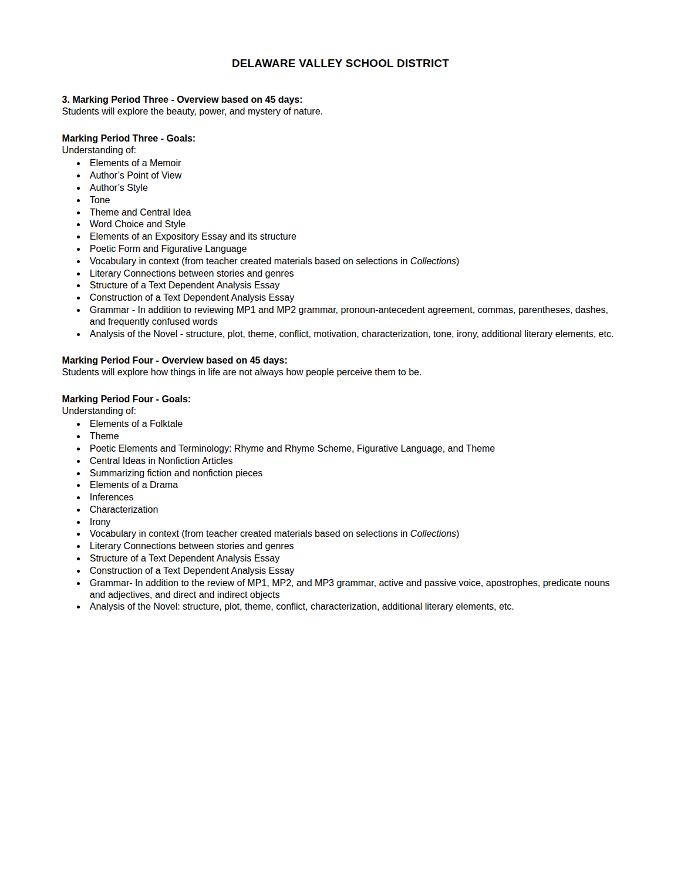DELAWARE VALLEY SCHOOL DISTRICT
3. Marking Period Three - Overview based on 45 days:
Students will explore the beauty, power, and mystery of nature.
Marking Period Three - Goals:
Understanding of:
Elements of a Memoir
Author’s Point of View
Author’s Style
Tone
Theme and Central Idea
Word Choice and Style
Elements of an Expository Essay and its structure
Poetic Form and Figurative Language
Vocabulary in context (from teacher created materials based on selections in Collections)
Literary Connections between stories and genres
Structure of a Text Dependent Analysis Essay
Construction of a Text Dependent Analysis Essay
Grammar - In addition to reviewing MP1 and MP2 grammar, pronoun-antecedent agreement, commas, parentheses, dashes, and frequently confused words
Analysis of the Novel - structure, plot, theme, conflict, motivation, characterization, tone, irony, additional literary elements, etc.
Marking Period Four - Overview based on 45 days:
Students will explore how things in life are not always how people perceive them to be.
Marking Period Four - Goals:
Understanding of:
Elements of a Folktale
Theme
Poetic Elements and Terminology: Rhyme and Rhyme Scheme, Figurative Language, and Theme
Central Ideas in Nonfiction Articles
Summarizing fiction and nonfiction pieces
Elements of a Drama
Inferences
Characterization
Irony
Vocabulary in context (from teacher created materials based on selections in Collections)
Literary Connections between stories and genres
Structure of a Text Dependent Analysis Essay
Construction of a Text Dependent Analysis Essay
Grammar- In addition to the review of MP1, MP2, and MP3 grammar, active and passive voice, apostrophes, predicate nouns and adjectives, and direct and indirect objects
Analysis of the Novel: structure, plot, theme, conflict, characterization, additional literary elements, etc.